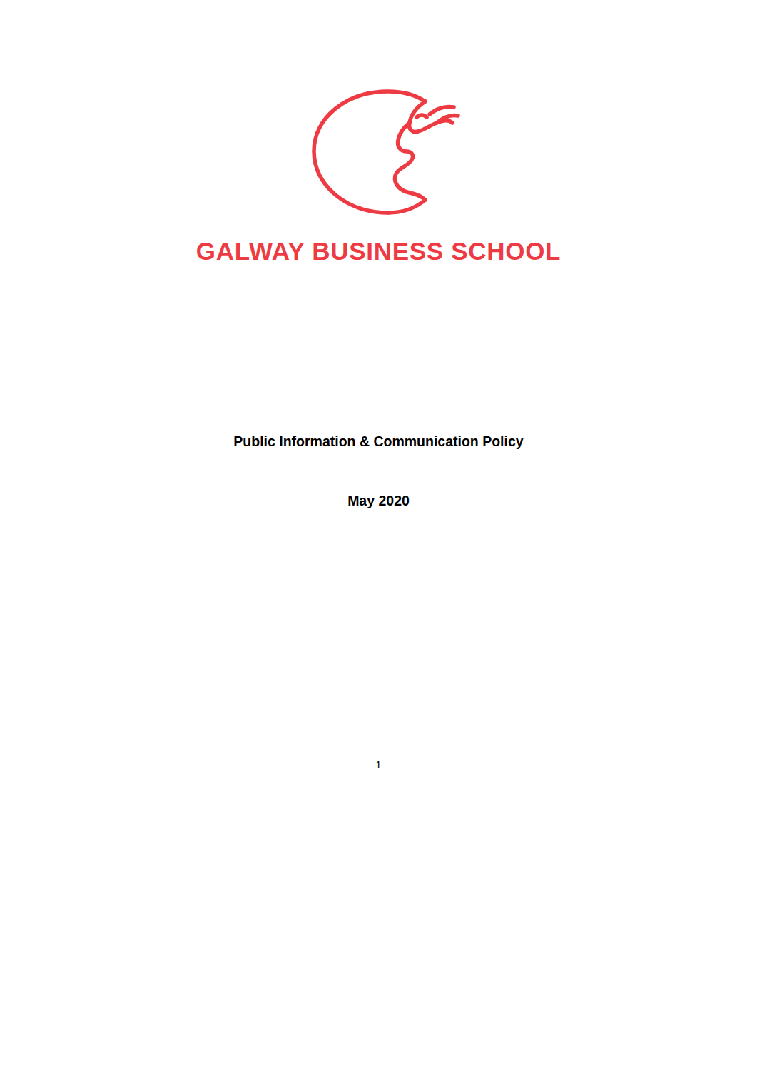GALWAY BUSINESS SCHOOL
Public Information & Communication Policy
May 2020
1